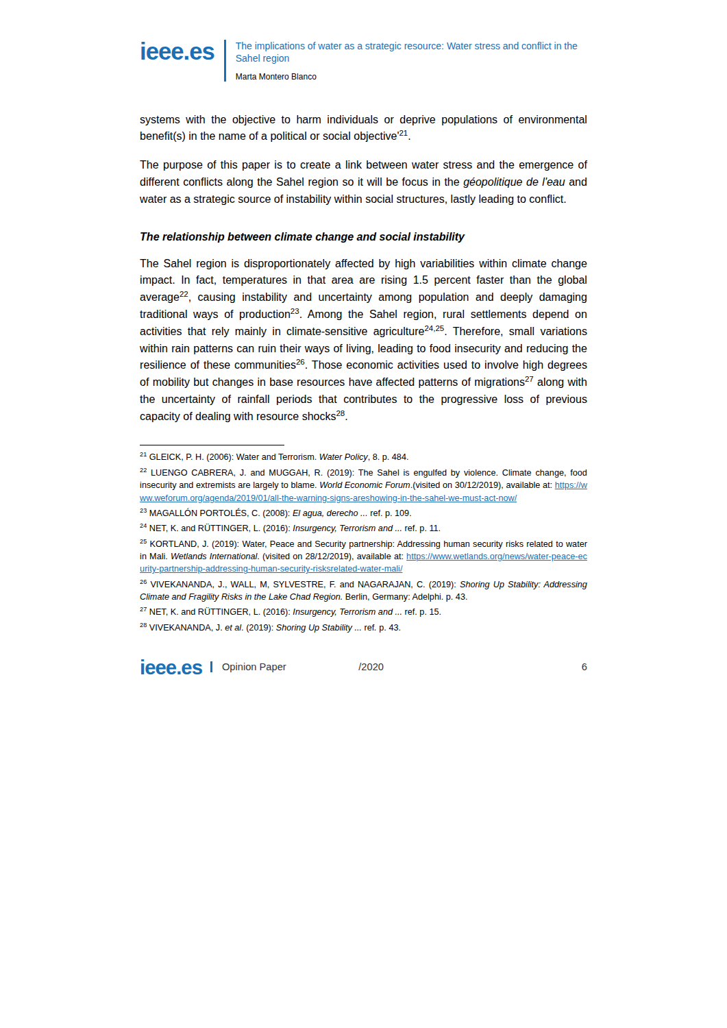ieee. es
The implications of water as a strategic resource: Water stress and conflict in the Sahel region
Marta Montero Blanco
systems with the objective to harm individuals or deprive populations of environmental benefit(s) in the name of a political or social objective'21.
The purpose of this paper is to create a link between water stress and the emergence of different conflicts along the Sahel region so it will be focus in the géopolitique de l'eau and water as a strategic source of instability within social structures, lastly leading to conflict.
The relationship between climate change and social instability
The Sahel region is disproportionately affected by high variabilities within climate change impact. In fact, temperatures in that area are rising 1.5 percent faster than the global average22, causing instability and uncertainty among population and deeply damaging traditional ways of production23. Among the Sahel region, rural settlements depend on activities that rely mainly in climate-sensitive agriculture24,25. Therefore, small variations within rain patterns can ruin their ways of living, leading to food insecurity and reducing the resilience of these communities26. Those economic activities used to involve high degrees of mobility but changes in base resources have affected patterns of migrations27 along with the uncertainty of rainfall periods that contributes to the progressive loss of previous capacity of dealing with resource shocks28.
21 GLEICK, P. H. (2006): Water and Terrorism. Water Policy, 8. p. 484.
22 LUENGO CABRERA, J. and MUGGAH, R. (2019): The Sahel is engulfed by violence. Climate change, food insecurity and extremists are largely to blame. World Economic Forum.(visited on 30/12/2019), available at: https://www.weforum.org/agenda/2019/01/all-the-warning-signs-areshowing-in-the-sahel-we-must-act-now/
23 MAGALLÓN PORTOLÉS, C. (2008): El agua, derecho ... ref. p. 109.
24 NET, K. and RÜTTINGER, L. (2016): Insurgency, Terrorism and ... ref. p. 11.
25 KORTLAND, J. (2019): Water, Peace and Security partnership: Addressing human security risks related to water in Mali. Wetlands International. (visited on 28/12/2019), available at: https://www.wetlands.org/news/water-peace-ecurity-partnership-addressing-human-security-risksrelated-water-mali/
26 VIVEKANANDA, J., WALL, M, SYLVESTRE, F. and NAGARAJAN, C. (2019): Shoring Up Stability: Addressing Climate and Fragility Risks in the Lake Chad Region. Berlin, Germany: Adelphi. p. 43.
27 NET, K. and RÜTTINGER, L. (2016): Insurgency, Terrorism and ... ref. p. 15.
28 VIVEKANANDA, J. et al. (2019): Shoring Up Stability ... ref. p. 43.
ieee. es
Opinion Paper /2020 6